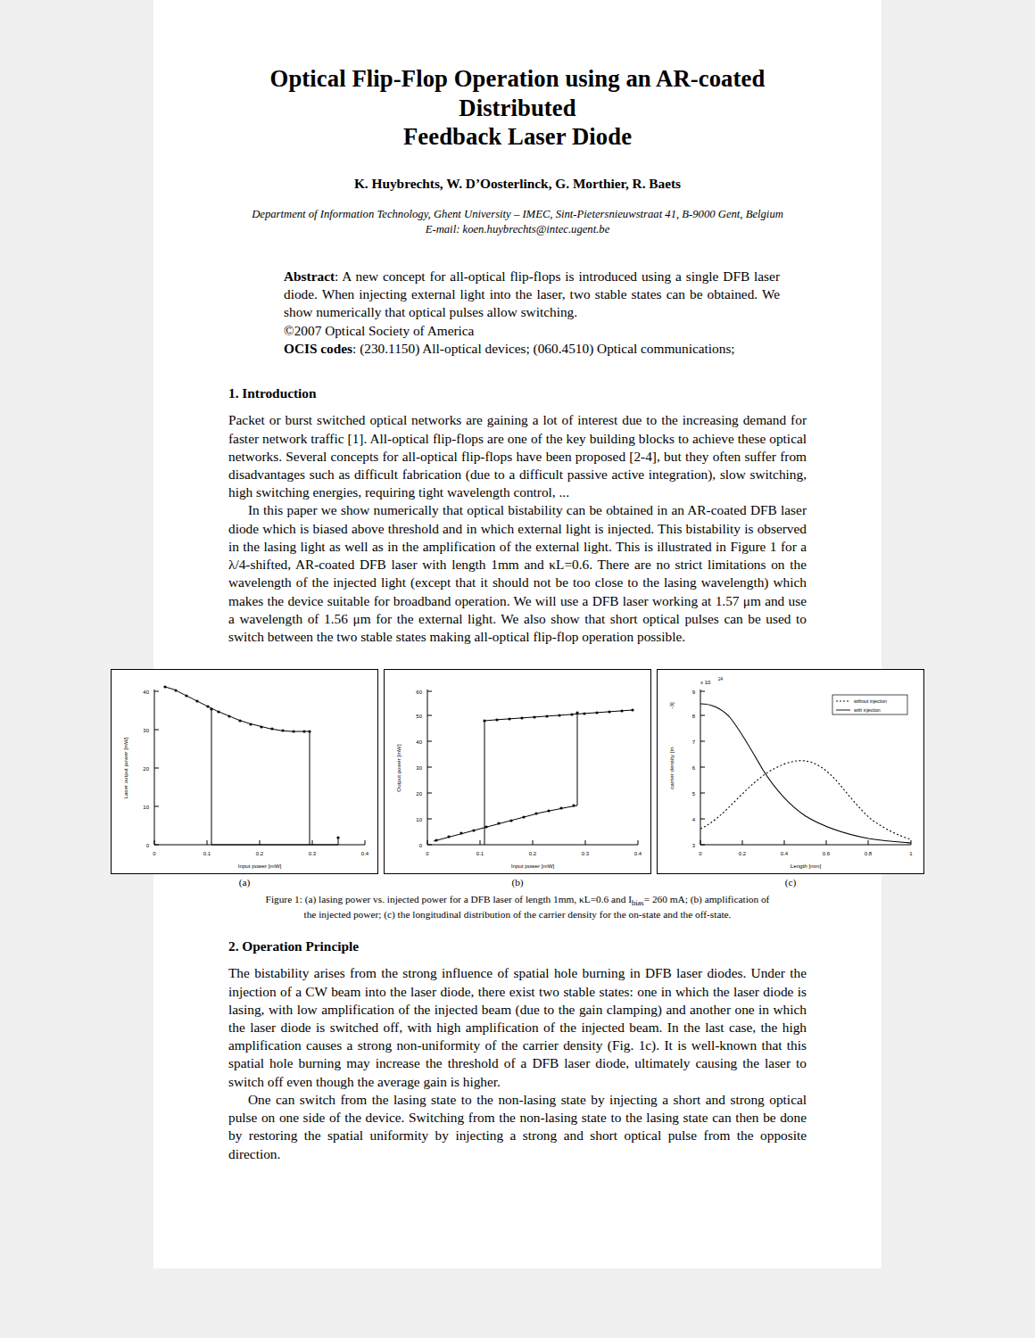Optical Flip-Flop Operation using an AR-coated Distributed
Feedback Laser Diode
K. Huybrechts, W. D’Oosterlinck, G. Morthier, R. Baets
Department of Information Technology, Ghent University – IMEC, Sint-Pietersnieuwstraat 41, B-9000 Gent, Belgium
E-mail: koen.huybrechts@intec.ugent.be
Abstract: A new concept for all-optical flip-flops is introduced using a single DFB laser diode. When injecting external light into the laser, two stable states can be obtained. We show numerically that optical pulses allow switching.
©2007 Optical Society of America
OCIS codes: (230.1150) All-optical devices; (060.4510) Optical communications;
1. Introduction
Packet or burst switched optical networks are gaining a lot of interest due to the increasing demand for faster network traffic [1]. All-optical flip-flops are one of the key building blocks to achieve these optical networks. Several concepts for all-optical flip-flops have been proposed [2-4], but they often suffer from disadvantages such as difficult fabrication (due to a difficult passive active integration), slow switching, high switching energies, requiring tight wavelength control, ...
In this paper we show numerically that optical bistability can be obtained in an AR-coated DFB laser diode which is biased above threshold and in which external light is injected. This bistability is observed in the lasing light as well as in the amplification of the external light. This is illustrated in Figure 1 for a λ/4-shifted, AR-coated DFB laser with length 1mm and κL=0.6. There are no strict limitations on the wavelength of the injected light (except that it should not be too close to the lasing wavelength) which makes the device suitable for broadband operation. We will use a DFB laser working at 1.57 μm and use a wavelength of 1.56 μm for the external light. We also show that short optical pulses can be used to switch between the two stable states making all-optical flip-flop operation possible.
0 10 20 30 40 0 0.1 0.2 0.3 0.4 Input power [mW] Laser output power [mW]
(a)
0 10 20 30 40 50 60 0 0.1 0.2 0.3 0.4 Input power [mW] Output power [mW]
(b)
x 10 24 3 4 5 6 7 8 9 0 0.2 0.4 0.6 0.8 1 Length [mm] carrier density [m x -3] without injection with injection
(c)
Figure 1: (a) lasing power vs. injected power for a DFB laser of length 1mm, κL=0.6 and Ibias= 260 mA; (b) amplification of
the injected power; (c) the longitudinal distribution of the carrier density for the on-state and the off-state.
2. Operation Principle
The bistability arises from the strong influence of spatial hole burning in DFB laser diodes. Under the injection of a CW beam into the laser diode, there exist two stable states: one in which the laser diode is lasing, with low amplification of the injected beam (due to the gain clamping) and another one in which the laser diode is switched off, with high amplification of the injected beam. In the last case, the high amplification causes a strong non-uniformity of the carrier density (Fig. 1c). It is well-known that this spatial hole burning may increase the threshold of a DFB laser diode, ultimately causing the laser to switch off even though the average gain is higher.
One can switch from the lasing state to the non-lasing state by injecting a short and strong optical pulse on one side of the device. Switching from the non-lasing state to the lasing state can then be done by restoring the spatial uniformity by injecting a strong and short optical pulse from the opposite direction.